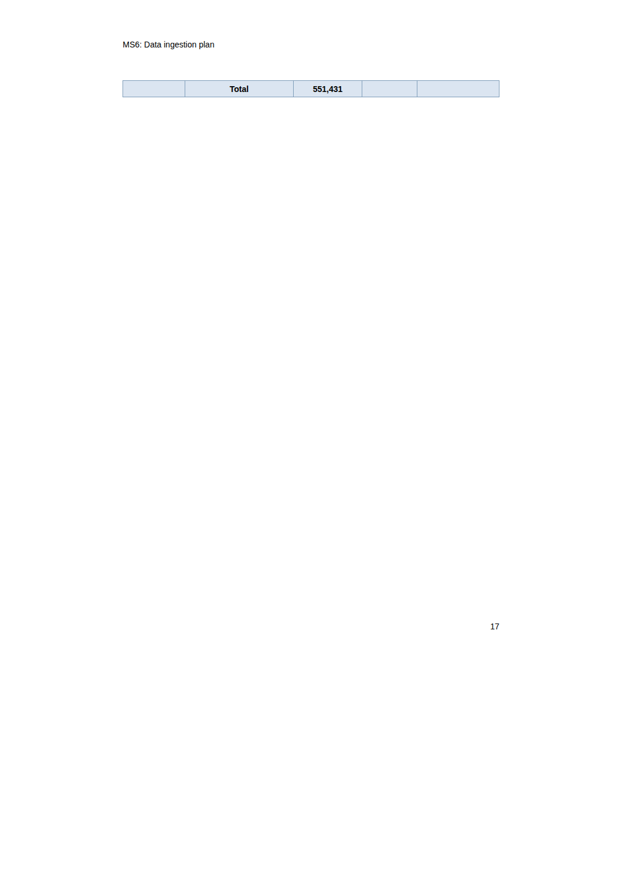MS6: Data ingestion plan
| | Total | 551,431 | | |
17